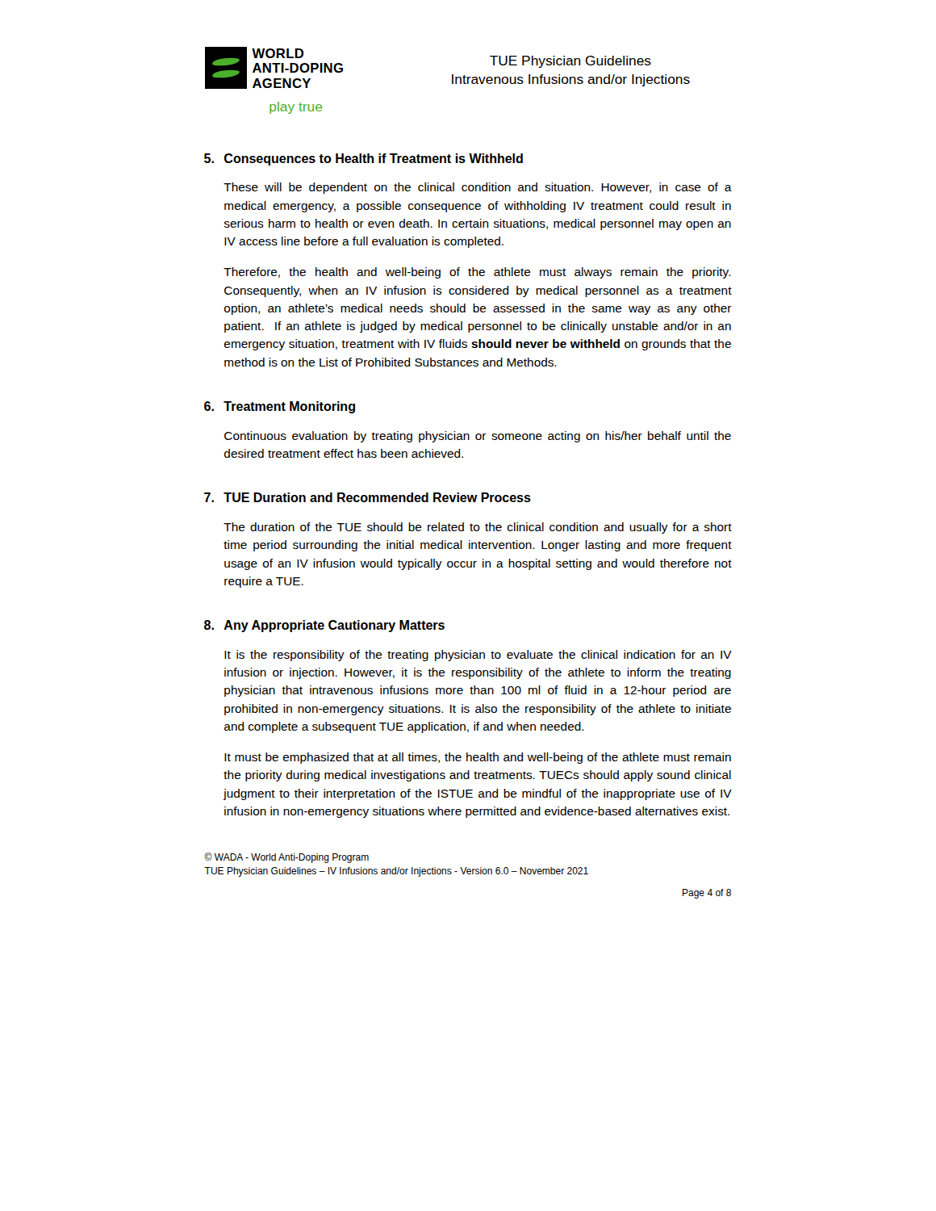WORLD ANTI-DOPING AGENCY
play true
TUE Physician Guidelines
Intravenous Infusions and/or Injections
5. Consequences to Health if Treatment is Withheld
These will be dependent on the clinical condition and situation. However, in case of a medical emergency, a possible consequence of withholding IV treatment could result in serious harm to health or even death. In certain situations, medical personnel may open an IV access line before a full evaluation is completed.
Therefore, the health and well-being of the athlete must always remain the priority. Consequently, when an IV infusion is considered by medical personnel as a treatment option, an athlete’s medical needs should be assessed in the same way as any other patient. If an athlete is judged by medical personnel to be clinically unstable and/or in an emergency situation, treatment with IV fluids should never be withheld on grounds that the method is on the List of Prohibited Substances and Methods.
6. Treatment Monitoring
Continuous evaluation by treating physician or someone acting on his/her behalf until the desired treatment effect has been achieved.
7. TUE Duration and Recommended Review Process
The duration of the TUE should be related to the clinical condition and usually for a short time period surrounding the initial medical intervention. Longer lasting and more frequent usage of an IV infusion would typically occur in a hospital setting and would therefore not require a TUE.
8. Any Appropriate Cautionary Matters
It is the responsibility of the treating physician to evaluate the clinical indication for an IV infusion or injection. However, it is the responsibility of the athlete to inform the treating physician that intravenous infusions more than 100 ml of fluid in a 12-hour period are prohibited in non-emergency situations. It is also the responsibility of the athlete to initiate and complete a subsequent TUE application, if and when needed.
It must be emphasized that at all times, the health and well-being of the athlete must remain the priority during medical investigations and treatments. TUECs should apply sound clinical judgment to their interpretation of the ISTUE and be mindful of the inappropriate use of IV infusion in non-emergency situations where permitted and evidence-based alternatives exist.
© WADA - World Anti-Doping Program
TUE Physician Guidelines – IV Infusions and/or Injections - Version 6.0 – November 2021
Page 4 of 8